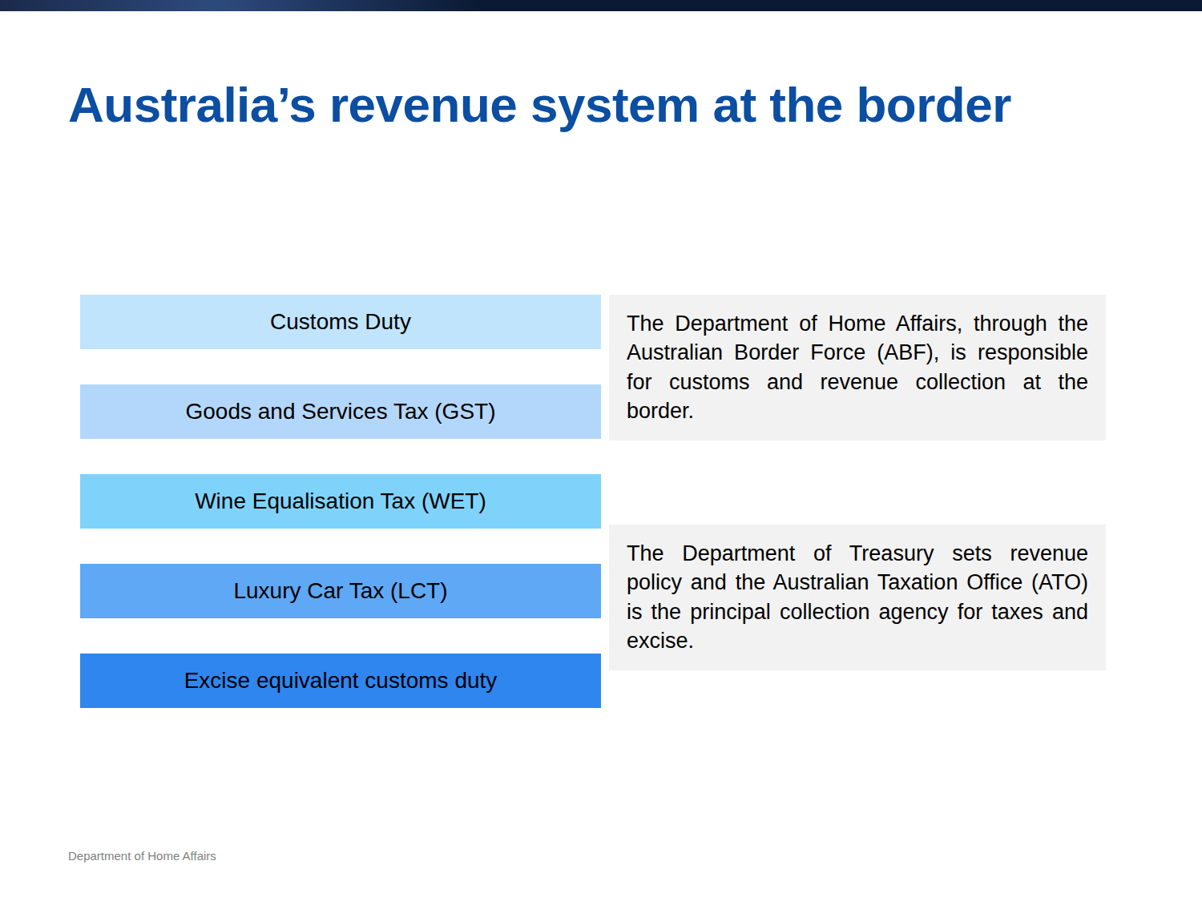Australia’s revenue system at the border
Customs Duty
Goods and Services Tax (GST)
Wine Equalisation Tax (WET)
Luxury Car Tax (LCT)
Excise equivalent customs duty
The Department of Home Affairs, through the Australian Border Force (ABF), is responsible for customs and revenue collection at the border.
The Department of Treasury sets revenue policy and the Australian Taxation Office (ATO) is the principal collection agency for taxes and excise.
Department of Home Affairs